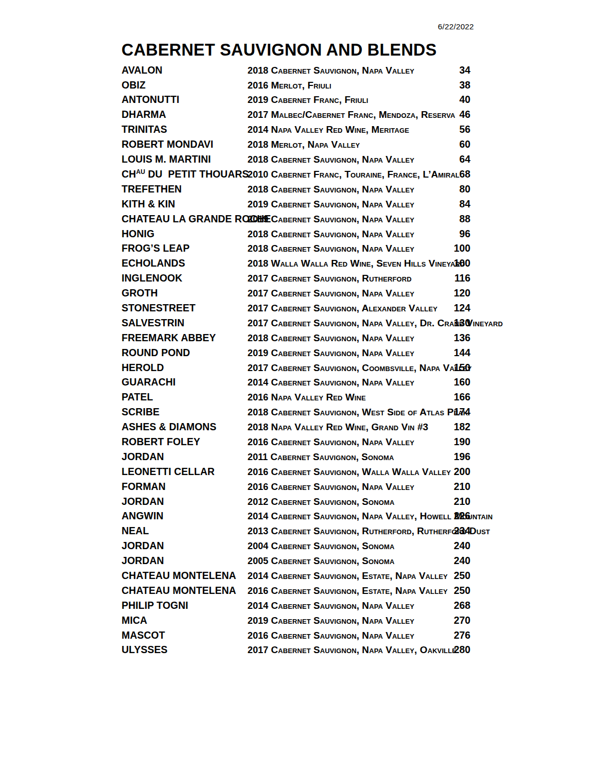6/22/2022
Cabernet Sauvignon and Blends
| Avalon | 2018 Cabernet Sauvignon, Napa Valley | 34 |
| Obiz | 2016 Merlot, Friuli | 38 |
| Antonutti | 2019 Cabernet Franc, Friuli | 40 |
| Dharma | 2017 Malbec/Cabernet Franc, Mendoza, Reserva | 46 |
| Trinitas | 2014 Napa Valley Red Wine, Meritage | 56 |
| Robert Mondavi | 2018 Merlot, Napa Valley | 60 |
| Louis M. Martini | 2018 Cabernet Sauvignon, Napa Valley | 64 |
| Ch au du Petit Thouars | 2010 Cabernet Franc, Touraine, France, L’Amiral | 68 |
| Trefethen | 2018 Cabernet Sauvignon, Napa Valley | 80 |
| Kith & Kin | 2019 Cabernet Sauvignon, Napa Valley | 84 |
| Chateau La Grande Roche | 2019 Cabernet Sauvignon, Napa Valley | 88 |
| Honig | 2018 Cabernet Sauvignon, Napa Valley | 96 |
| Frog’s Leap | 2018 Cabernet Sauvignon, Napa Valley | 100 |
| Echolands | 2018 Walla Walla Red Wine, Seven Hills Vineyard | 100 |
| Inglenook | 2017 Cabernet Sauvignon, Rutherford | 116 |
| Groth | 2017 Cabernet Sauvignon, Napa Valley | 120 |
| Stonestreet | 2017 Cabernet Sauvignon, Alexander Valley | 124 |
| Salvestrin | 2017 Cabernet Sauvignon, Napa Valley, Dr. Crane Vineyard | 130 |
| Freemark Abbey | 2018 Cabernet Sauvignon, Napa Valley | 136 |
| Round Pond | 2019 Cabernet Sauvignon, Napa Valley | 144 |
| Herold | 2017 Cabernet Sauvignon, Coombsville, Napa Valley | 150 |
| Guarachi | 2014 Cabernet Sauvignon, Napa Valley | 160 |
| Patel | 2016 Napa Valley Red Wine | 166 |
| Scribe | 2018 Cabernet Sauvignon, West Side of Atlas Peak | 174 |
| Ashes & Diamons | 2018 Napa Valley Red Wine, Grand Vin #3 | 182 |
| Robert Foley | 2016 Cabernet Sauvignon, Napa Valley | 190 |
| Jordan | 2011 Cabernet Sauvignon, Sonoma | 196 |
| Leonetti Cellar | 2016 Cabernet Sauvignon, Walla Walla Valley | 200 |
| Forman | 2016 Cabernet Sauvignon, Napa Valley | 210 |
| Jordan | 2012 Cabernet Sauvignon, Sonoma | 210 |
| Angwin | 2014 Cabernet Sauvignon, Napa Valley, Howell Mountain | 226 |
| Neal | 2013 Cabernet Sauvignon, Rutherford, Rutherford Dust | 234 |
| Jordan | 2004 Cabernet Sauvignon, Sonoma | 240 |
| Jordan | 2005 Cabernet Sauvignon, Sonoma | 240 |
| Chateau Montelena | 2014 Cabernet Sauvignon, Estate, Napa Valley | 250 |
| Chateau Montelena | 2016 Cabernet Sauvignon, Estate, Napa Valley | 250 |
| Philip Togni | 2014 Cabernet Sauvignon, Napa Valley | 268 |
| Mica | 2019 Cabernet Sauvignon, Napa Valley | 270 |
| Mascot | 2016 Cabernet Sauvignon, Napa Valley | 276 |
| Ulysses | 2017 Cabernet Sauvignon, Napa Valley, Oakville | 280 |